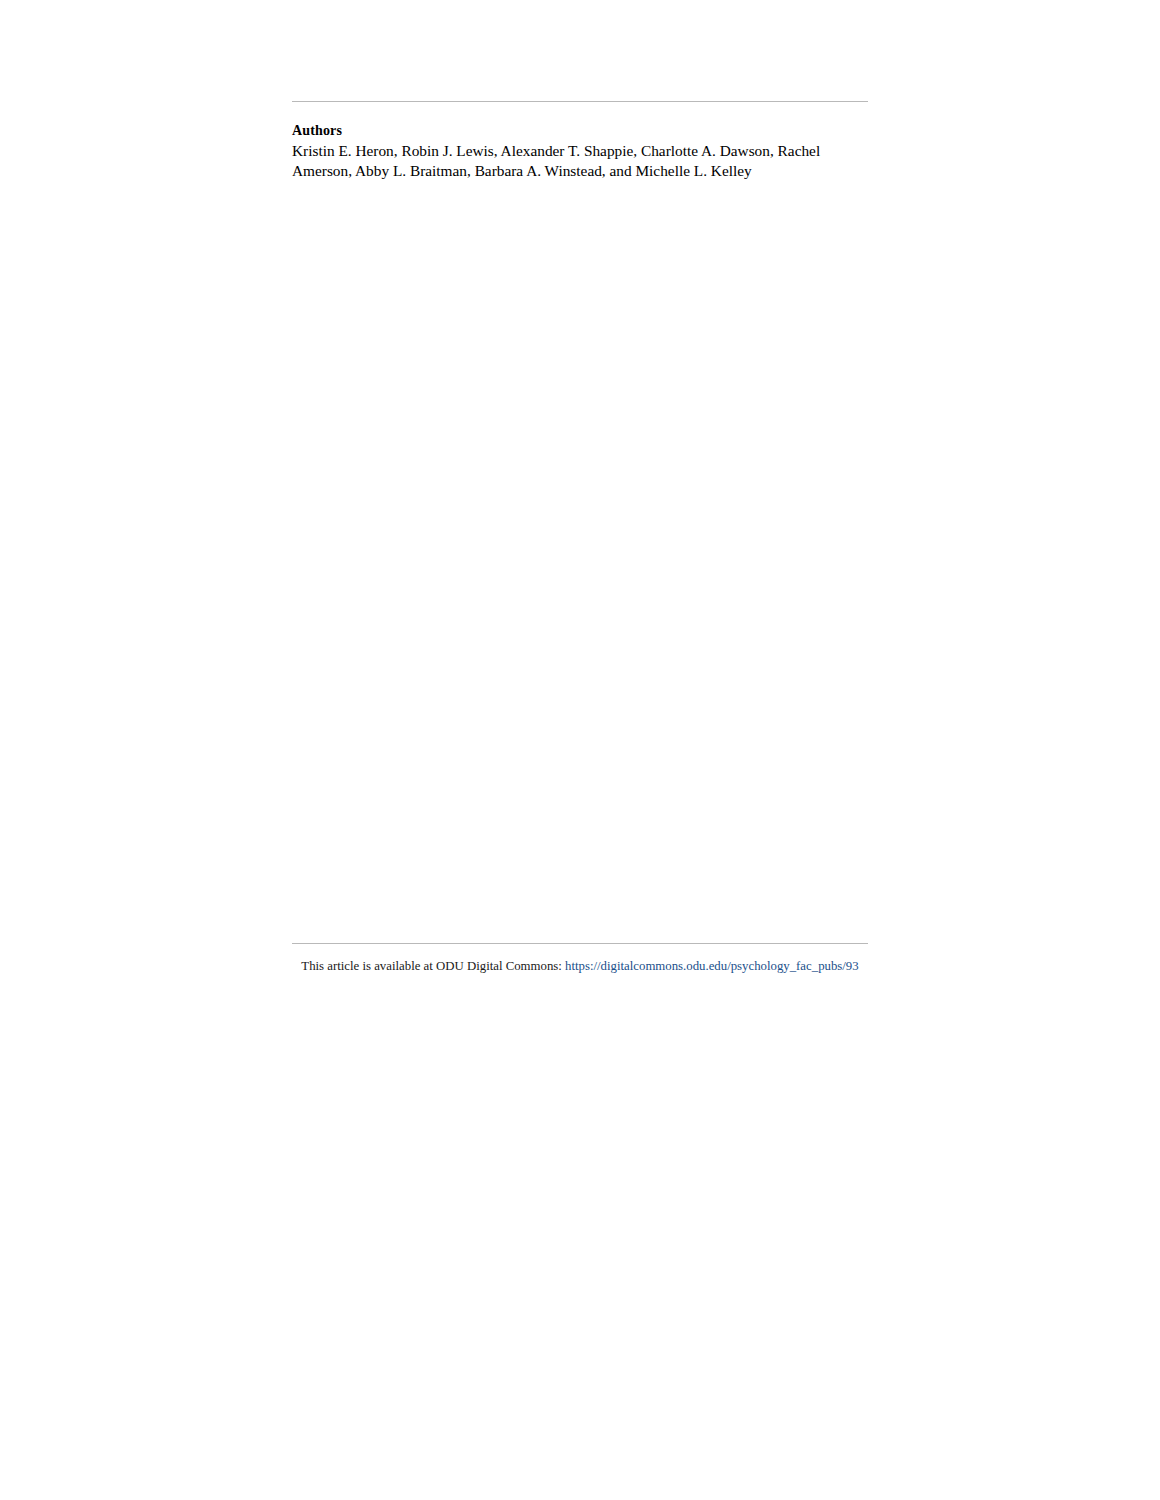Authors
Kristin E. Heron, Robin J. Lewis, Alexander T. Shappie, Charlotte A. Dawson, Rachel Amerson, Abby L. Braitman, Barbara A. Winstead, and Michelle L. Kelley
This article is available at ODU Digital Commons: https://digitalcommons.odu.edu/psychology_fac_pubs/93